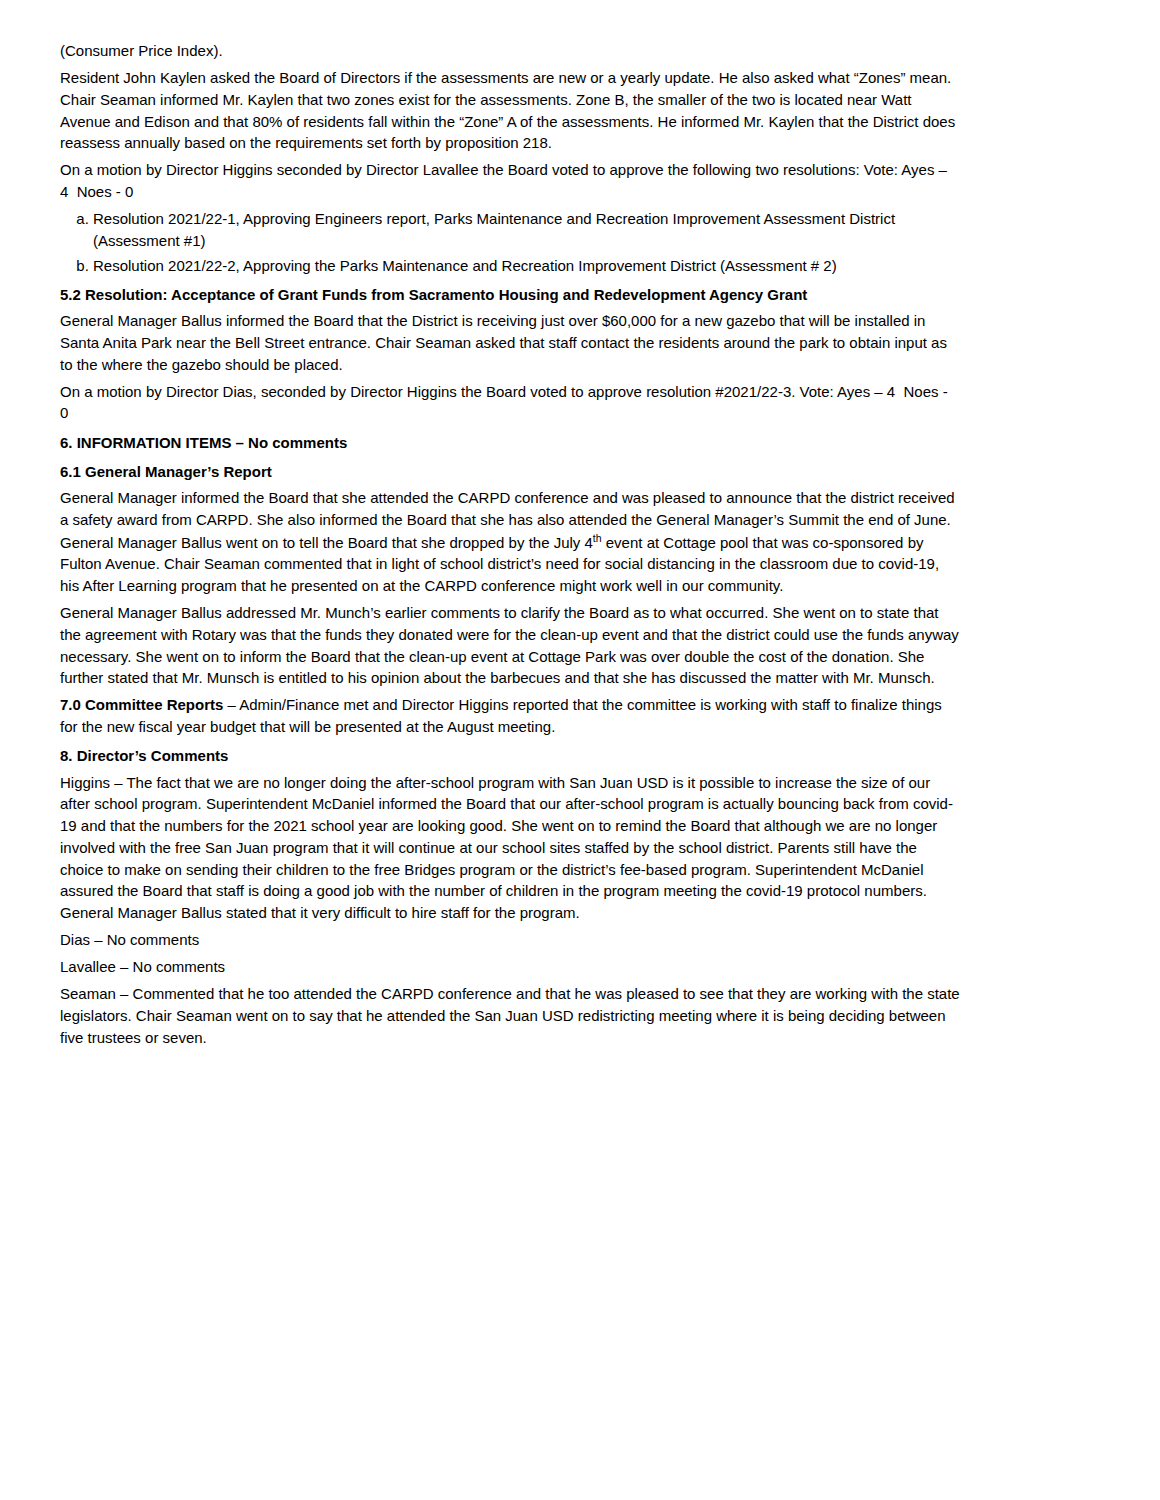(Consumer Price Index).
Resident John Kaylen asked the Board of Directors if the assessments are new or a yearly update. He also asked what “Zones” mean. Chair Seaman informed Mr. Kaylen that two zones exist for the assessments. Zone B, the smaller of the two is located near Watt Avenue and Edison and that 80% of residents fall within the “Zone” A of the assessments. He informed Mr. Kaylen that the District does reassess annually based on the requirements set forth by proposition 218.
On a motion by Director Higgins seconded by Director Lavallee the Board voted to approve the following two resolutions: Vote: Ayes – 4 Noes - 0
Resolution 2021/22-1, Approving Engineers report, Parks Maintenance and Recreation Improvement Assessment District (Assessment #1)
Resolution 2021/22-2, Approving the Parks Maintenance and Recreation Improvement District (Assessment # 2)
5.2 Resolution: Acceptance of Grant Funds from Sacramento Housing and Redevelopment Agency Grant
General Manager Ballus informed the Board that the District is receiving just over $60,000 for a new gazebo that will be installed in Santa Anita Park near the Bell Street entrance. Chair Seaman asked that staff contact the residents around the park to obtain input as to the where the gazebo should be placed.
On a motion by Director Dias, seconded by Director Higgins the Board voted to approve resolution #2021/22-3. Vote: Ayes – 4 Noes - 0
6. INFORMATION ITEMS – No comments
6.1 General Manager’s Report
General Manager informed the Board that she attended the CARPD conference and was pleased to announce that the district received a safety award from CARPD. She also informed the Board that she has also attended the General Manager’s Summit the end of June. General Manager Ballus went on to tell the Board that she dropped by the July 4th event at Cottage pool that was co-sponsored by Fulton Avenue. Chair Seaman commented that in light of school district’s need for social distancing in the classroom due to covid-19, his After Learning program that he presented on at the CARPD conference might work well in our community.
General Manager Ballus addressed Mr. Munch’s earlier comments to clarify the Board as to what occurred. She went on to state that the agreement with Rotary was that the funds they donated were for the clean-up event and that the district could use the funds anyway necessary. She went on to inform the Board that the clean-up event at Cottage Park was over double the cost of the donation. She further stated that Mr. Munsch is entitled to his opinion about the barbecues and that she has discussed the matter with Mr. Munsch.
7.0 Committee Reports – Admin/Finance met and Director Higgins reported that the committee is working with staff to finalize things for the new fiscal year budget that will be presented at the August meeting.
8. Director’s Comments
Higgins – The fact that we are no longer doing the after-school program with San Juan USD is it possible to increase the size of our after school program. Superintendent McDaniel informed the Board that our after-school program is actually bouncing back from covid-19 and that the numbers for the 2021 school year are looking good. She went on to remind the Board that although we are no longer involved with the free San Juan program that it will continue at our school sites staffed by the school district. Parents still have the choice to make on sending their children to the free Bridges program or the district’s fee-based program. Superintendent McDaniel assured the Board that staff is doing a good job with the number of children in the program meeting the covid-19 protocol numbers. General Manager Ballus stated that it very difficult to hire staff for the program.
Dias – No comments
Lavallee – No comments
Seaman – Commented that he too attended the CARPD conference and that he was pleased to see that they are working with the state legislators. Chair Seaman went on to say that he attended the San Juan USD redistricting meeting where it is being deciding between five trustees or seven.